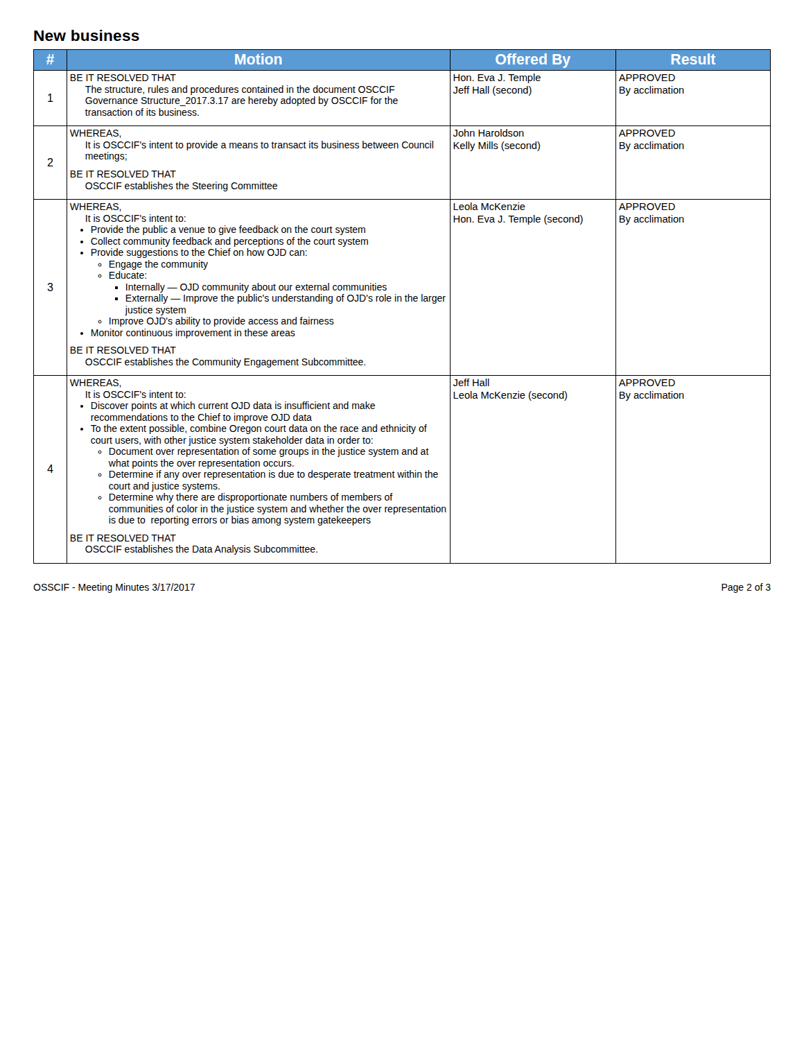New business
| # | Motion | Offered By | Result |
| --- | --- | --- | --- |
| 1 | BE IT RESOLVED THAT The structure, rules and procedures contained in the document OSCCIF Governance Structure_2017.3.17 are hereby adopted by OSCCIF for the transaction of its business. | Hon. Eva J. Temple Jeff Hall (second) | APPROVED By acclimation |
| 2 | WHEREAS, It is OSCCIF's intent to provide a means to transact its business between Council meetings; BE IT RESOLVED THAT OSCCIF establishes the Steering Committee | John Haroldson Kelly Mills (second) | APPROVED By acclimation |
| 3 | WHEREAS, It is OSCCIF's intent to: Provide the public a venue to give feedback on the court system Collect community feedback and perceptions of the court system Provide suggestions to the Chief on how OJD can: Engage the community Educate: Internally — OJD community about our external communities Externally — Improve the public's understanding of OJD's role in the larger justice system Improve OJD's ability to provide access and fairness Monitor continuous improvement in these areas BE IT RESOLVED THAT OSCCIF establishes the Community Engagement Subcommittee. | Leola McKenzie Hon. Eva J. Temple (second) | APPROVED By acclimation |
| 4 | WHEREAS, It is OSCCIF's intent to: Discover points at which current OJD data is insufficient and make recommendations to the Chief to improve OJD data To the extent possible, combine Oregon court data on the race and ethnicity of court users, with other justice system stakeholder data in order to: Document over representation of some groups in the justice system and at what points the over representation occurs. Determine if any over representation is due to desperate treatment within the court and justice systems. Determine why there are disproportionate numbers of members of communities of color in the justice system and whether the over representation is due to reporting errors or bias among system gatekeepers BE IT RESOLVED THAT OSCCIF establishes the Data Analysis Subcommittee. | Jeff Hall Leola McKenzie (second) | APPROVED By acclimation |
OSSCIF - Meeting Minutes 3/17/2017 Page 2 of 3